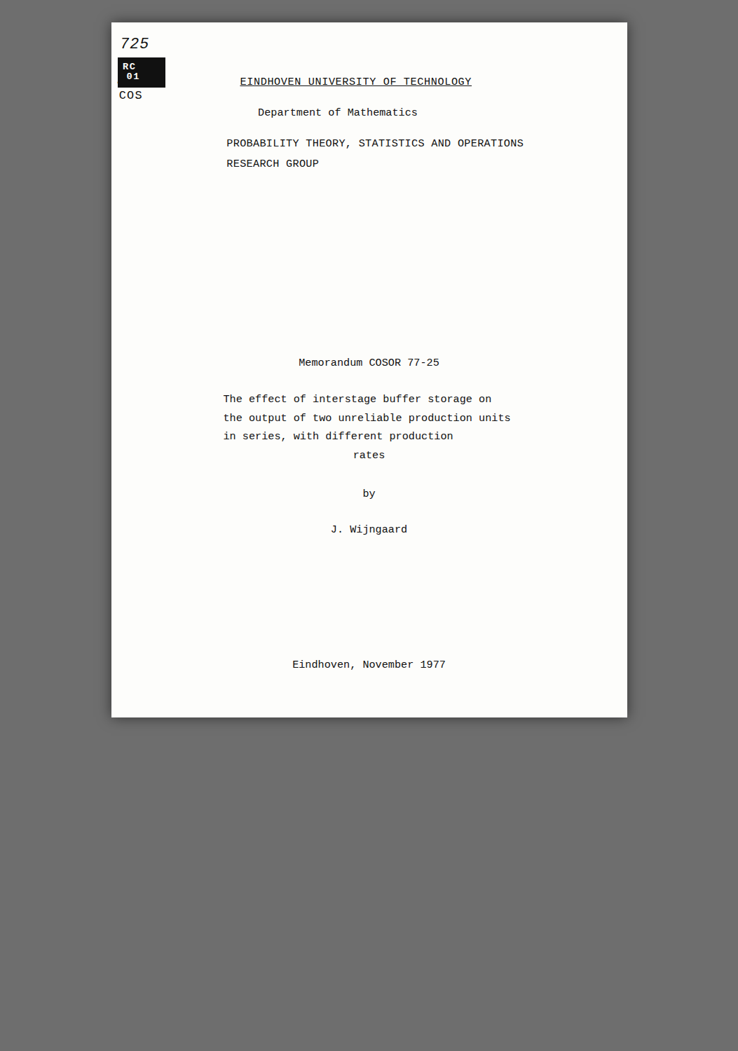725
RC 01
COS
.
EINDHOVEN UNIVERSITY OF TECHNOLOGY
Department of Mathematics
PROBABILITY THEORY, STATISTICS AND OPERATIONS RESEARCH GROUP
Memorandum COSOR 77-25
The effect of interstage buffer storage on the output of two unreliable production units in series, with different production rates
by
J. Wijngaard
Eindhoven, November 1977